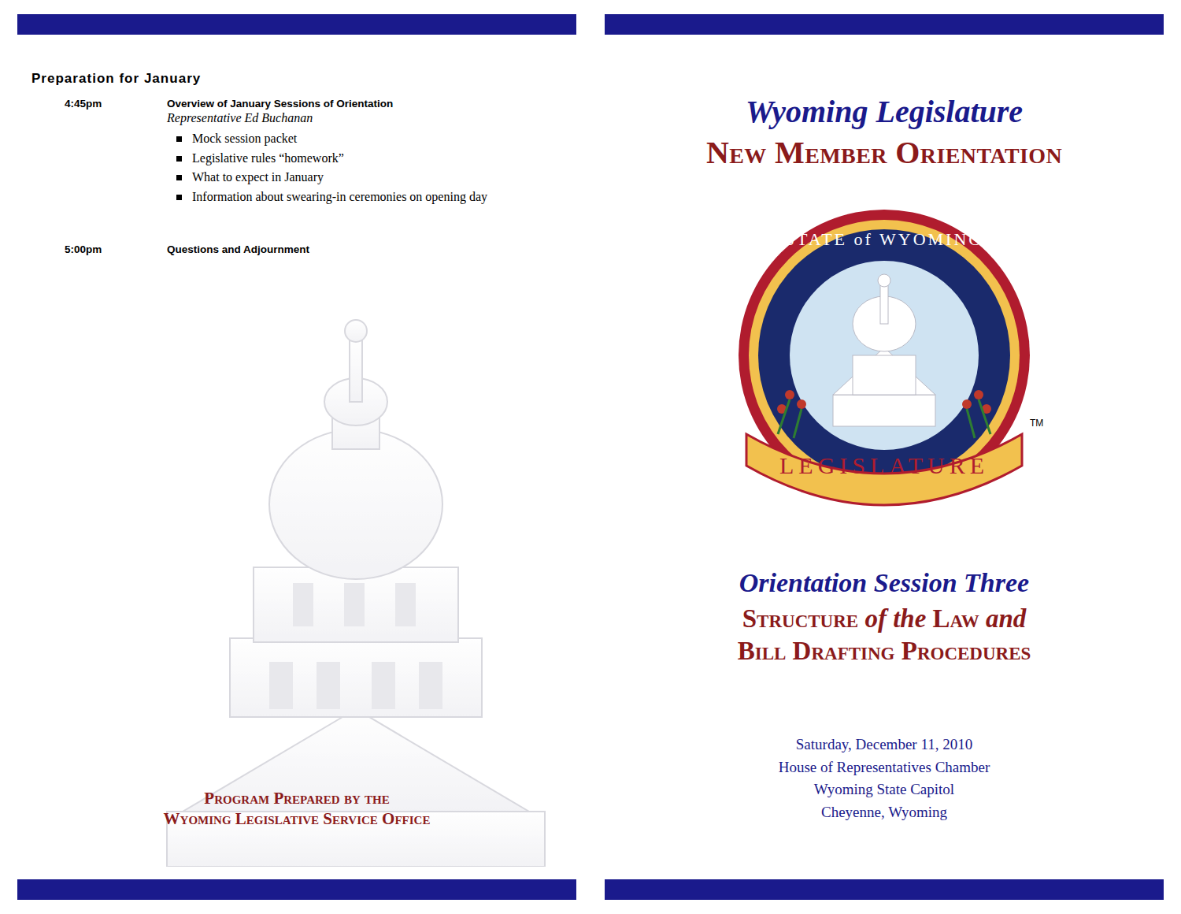Preparation for January
| 4:45pm | Overview of January Sessions of Orientation Representative Ed Buchanan Mock session packet Legislative rules “homework” What to expect in January Information about swearing-in ceremonies on opening day |
| 5:00pm | Questions and Adjournment |
Program Prepared by the
Wyoming Legislative Service Office
Wyoming Legislature
New Member Orientation
Orientation Session Three
Structure of the Law and
Bill Drafting Procedures
Saturday, December 11, 2010
House of Representatives Chamber
Wyoming State Capitol
Cheyenne, Wyoming